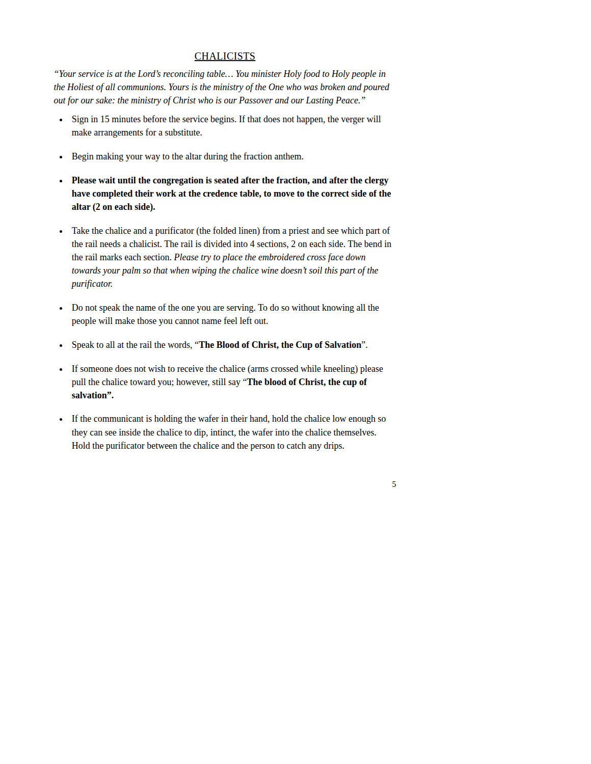Chalicists
“Your service is at the Lord’s reconciling table… You minister Holy food to Holy people in the Holiest of all communions. Yours is the ministry of the One who was broken and poured out for our sake: the ministry of Christ who is our Passover and our Lasting Peace.”
Sign in 15 minutes before the service begins. If that does not happen, the verger will make arrangements for a substitute.
Begin making your way to the altar during the fraction anthem.
Please wait until the congregation is seated after the fraction, and after the clergy have completed their work at the credence table, to move to the correct side of the altar (2 on each side).
Take the chalice and a purificator (the folded linen) from a priest and see which part of the rail needs a chalicist. The rail is divided into 4 sections, 2 on each side. The bend in the rail marks each section. Please try to place the embroidered cross face down towards your palm so that when wiping the chalice wine doesn’t soil this part of the purificator.
Do not speak the name of the one you are serving. To do so without knowing all the people will make those you cannot name feel left out.
Speak to all at the rail the words, “The Blood of Christ, the Cup of Salvation”.
If someone does not wish to receive the chalice (arms crossed while kneeling) please pull the chalice toward you; however, still say “The blood of Christ, the cup of salvation”.
If the communicant is holding the wafer in their hand, hold the chalice low enough so they can see inside the chalice to dip, intinct, the wafer into the chalice themselves. Hold the purificator between the chalice and the person to catch any drips.
5